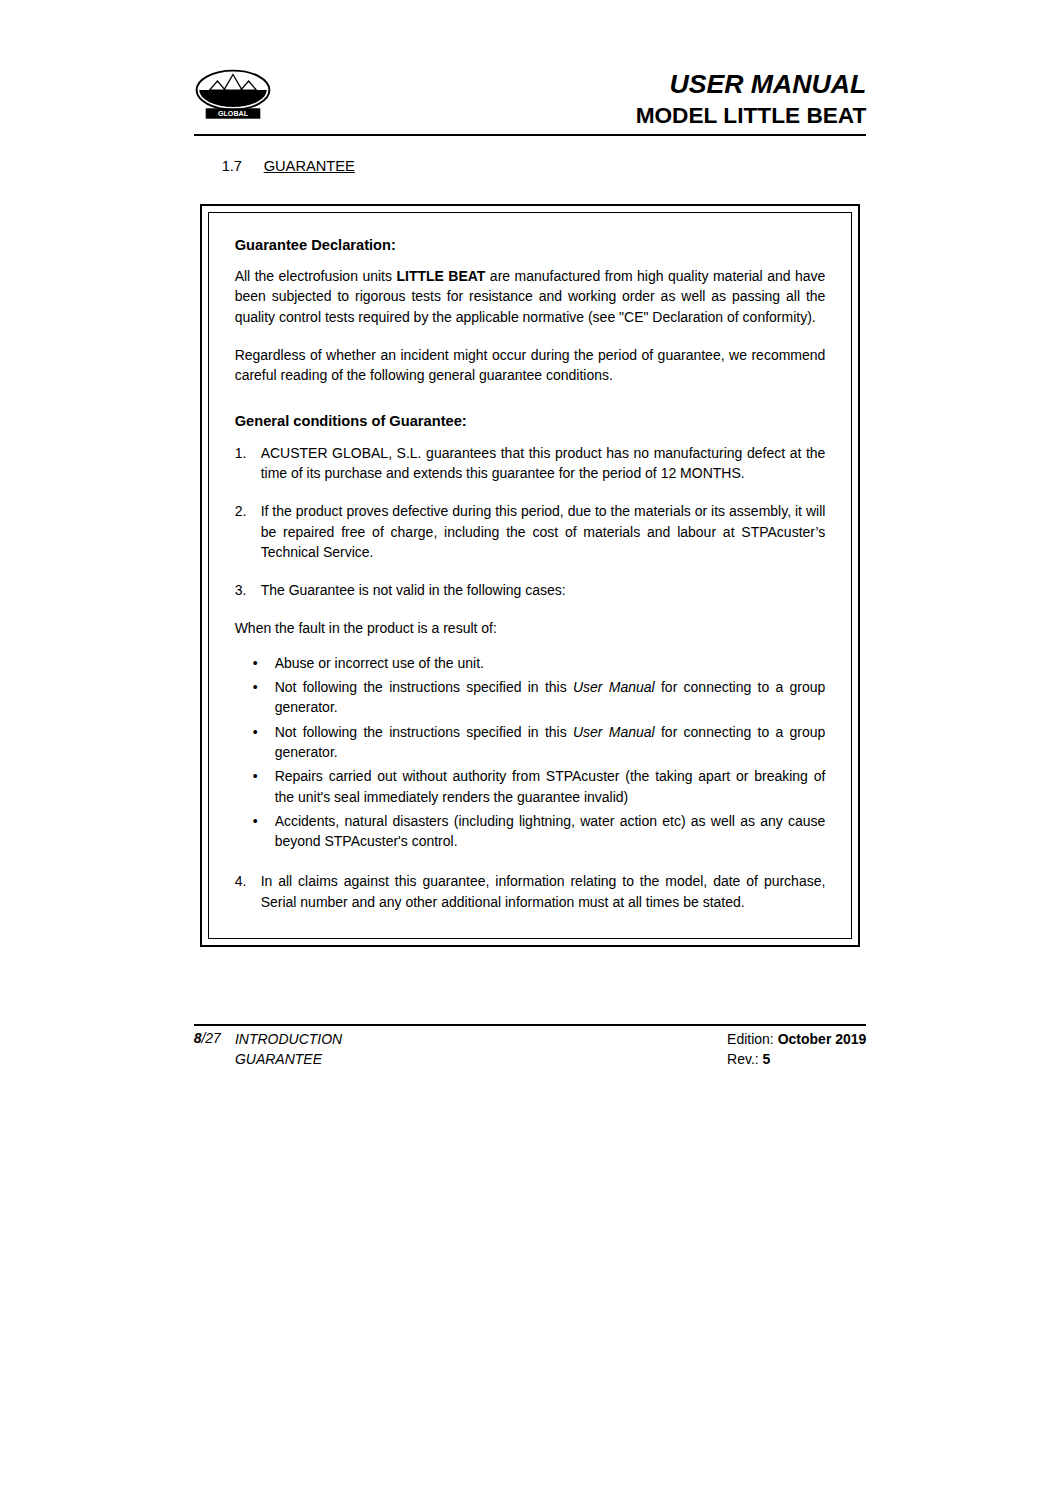GLOBAL
USER MANUAL
MODEL LITTLE BEAT
1.7 GUARANTEE
Guarantee Declaration:
All the electrofusion units LITTLE BEAT are manufactured from high quality material and have been subjected to rigorous tests for resistance and working order as well as passing all the quality control tests required by the applicable normative (see "CE" Declaration of conformity).
Regardless of whether an incident might occur during the period of guarantee, we recommend careful reading of the following general guarantee conditions.
General conditions of Guarantee:
1.
ACUSTER GLOBAL, S.L. guarantees that this product has no manufacturing defect at the time of its purchase and extends this guarantee for the period of 12 MONTHS.
2.
If the product proves defective during this period, due to the materials or its assembly, it will be repaired free of charge, including the cost of materials and labour at STPAcuster’s Technical Service.
3.
The Guarantee is not valid in the following cases:
When the fault in the product is a result of:
Abuse or incorrect use of the unit.
Not following the instructions specified in this User Manual for connecting to a group generator.
Not following the instructions specified in this User Manual for connecting to a group generator.
Repairs carried out without authority from STPAcuster (the taking apart or breaking of the unit's seal immediately renders the guarantee invalid)
Accidents, natural disasters (including lightning, water action etc) as well as any cause beyond STPAcuster's control.
4.
In all claims against this guarantee, information relating to the model, date of purchase, Serial number and any other additional information must at all times be stated.
8/27
INTRODUCTION
GUARANTEE
Edition: October 2019
Rev.: 5